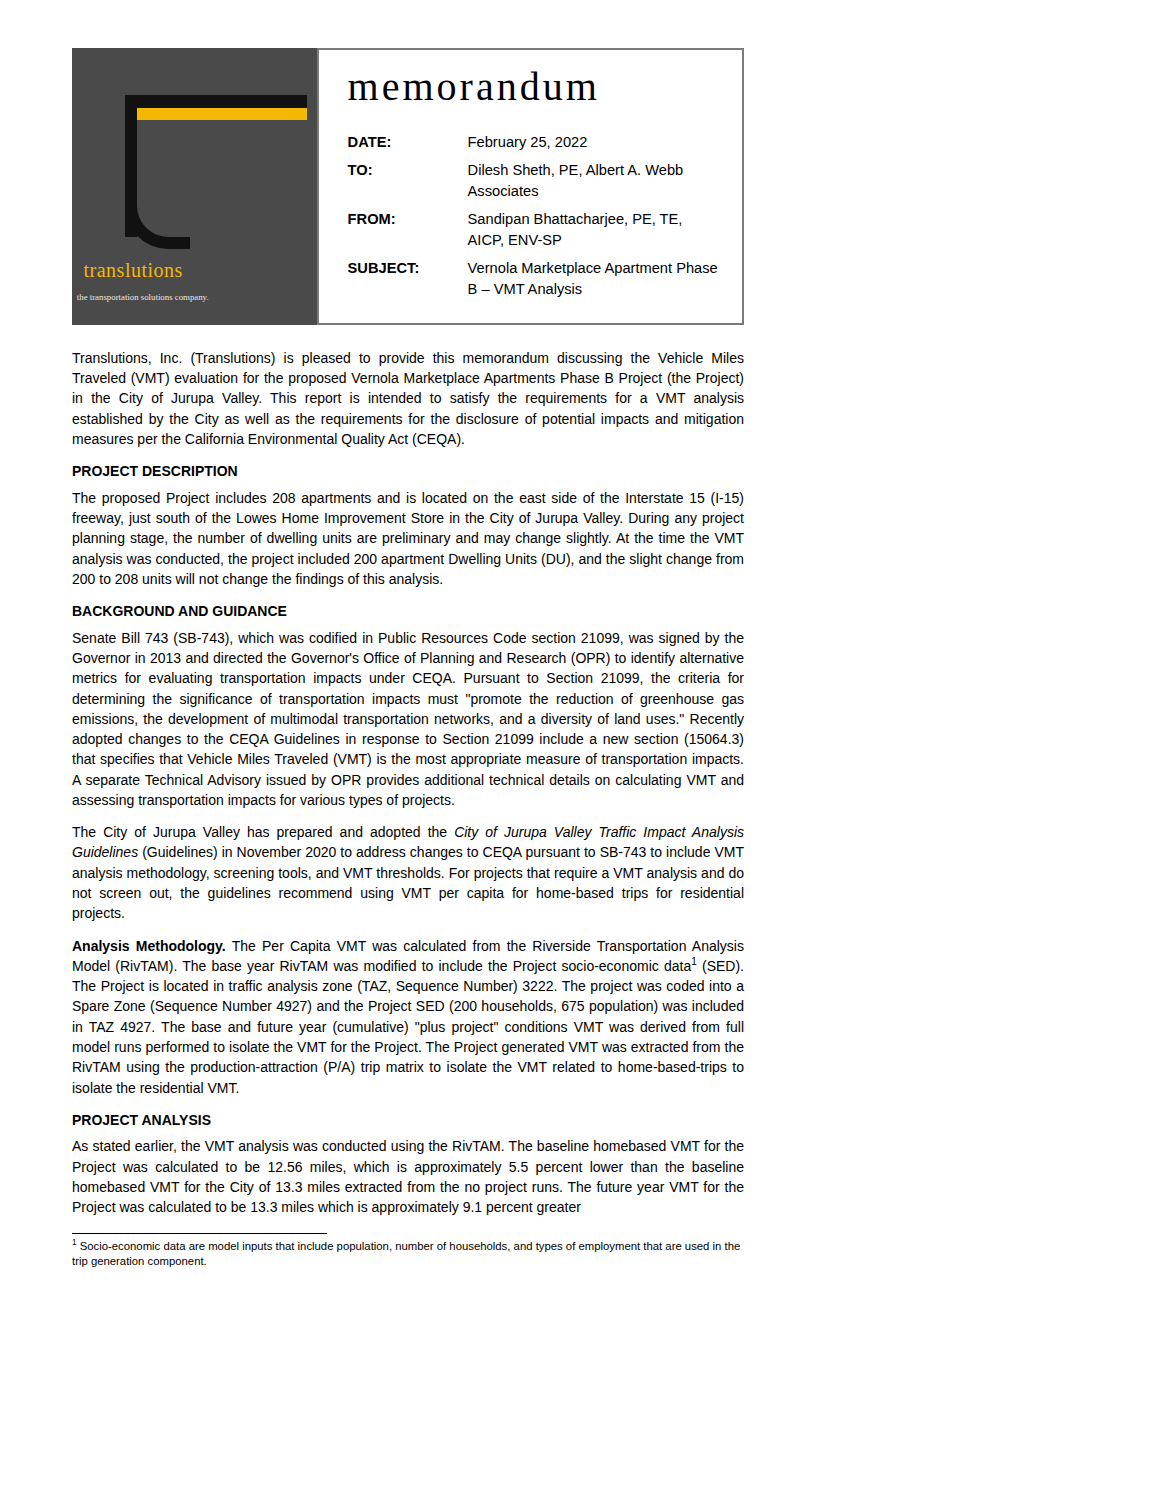translutions
the transportation solutions company.
memorandum
| DATE: | February 25, 2022 |
| TO: | Dilesh Sheth, PE, Albert A. Webb Associates |
| FROM: | Sandipan Bhattacharjee, PE, TE, AICP, ENV-SP |
| SUBJECT: | Vernola Marketplace Apartment Phase B – VMT Analysis |
Translutions, Inc. (Translutions) is pleased to provide this memorandum discussing the Vehicle Miles Traveled (VMT) evaluation for the proposed Vernola Marketplace Apartments Phase B Project (the Project) in the City of Jurupa Valley. This report is intended to satisfy the requirements for a VMT analysis established by the City as well as the requirements for the disclosure of potential impacts and mitigation measures per the California Environmental Quality Act (CEQA).
Project Description
The proposed Project includes 208 apartments and is located on the east side of the Interstate 15 (I-15) freeway, just south of the Lowes Home Improvement Store in the City of Jurupa Valley. During any project planning stage, the number of dwelling units are preliminary and may change slightly. At the time the VMT analysis was conducted, the project included 200 apartment Dwelling Units (DU), and the slight change from 200 to 208 units will not change the findings of this analysis.
Background and Guidance
Senate Bill 743 (SB-743), which was codified in Public Resources Code section 21099, was signed by the Governor in 2013 and directed the Governor's Office of Planning and Research (OPR) to identify alternative metrics for evaluating transportation impacts under CEQA. Pursuant to Section 21099, the criteria for determining the significance of transportation impacts must "promote the reduction of greenhouse gas emissions, the development of multimodal transportation networks, and a diversity of land uses." Recently adopted changes to the CEQA Guidelines in response to Section 21099 include a new section (15064.3) that specifies that Vehicle Miles Traveled (VMT) is the most appropriate measure of transportation impacts. A separate Technical Advisory issued by OPR provides additional technical details on calculating VMT and assessing transportation impacts for various types of projects.
The City of Jurupa Valley has prepared and adopted the City of Jurupa Valley Traffic Impact Analysis Guidelines (Guidelines) in November 2020 to address changes to CEQA pursuant to SB-743 to include VMT analysis methodology, screening tools, and VMT thresholds. For projects that require a VMT analysis and do not screen out, the guidelines recommend using VMT per capita for home-based trips for residential projects.
Analysis Methodology. The Per Capita VMT was calculated from the Riverside Transportation Analysis Model (RivTAM). The base year RivTAM was modified to include the Project socio-economic data1 (SED). The Project is located in traffic analysis zone (TAZ, Sequence Number) 3222. The project was coded into a Spare Zone (Sequence Number 4927) and the Project SED (200 households, 675 population) was included in TAZ 4927. The base and future year (cumulative) "plus project" conditions VMT was derived from full model runs performed to isolate the VMT for the Project. The Project generated VMT was extracted from the RivTAM using the production-attraction (P/A) trip matrix to isolate the VMT related to home-based-trips to isolate the residential VMT.
Project Analysis
As stated earlier, the VMT analysis was conducted using the RivTAM. The baseline homebased VMT for the Project was calculated to be 12.56 miles, which is approximately 5.5 percent lower than the baseline homebased VMT for the City of 13.3 miles extracted from the no project runs. The future year VMT for the Project was calculated to be 13.3 miles which is approximately 9.1 percent greater
1 Socio-economic data are model inputs that include population, number of households, and types of employment that are used in the trip generation component.